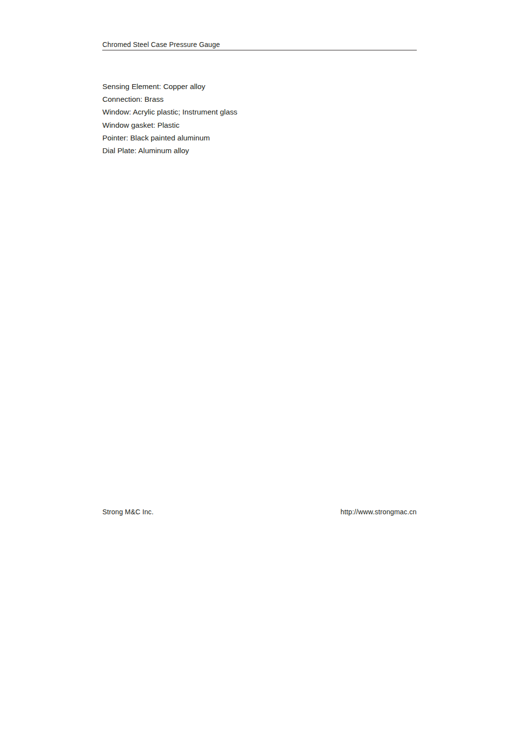Chromed Steel Case Pressure Gauge
Sensing Element: Copper alloy
Connection: Brass
Window: Acrylic plastic; Instrument glass
Window gasket: Plastic
Pointer: Black painted aluminum
Dial Plate: Aluminum alloy
Strong M&C Inc. http://www.strongmac.cn